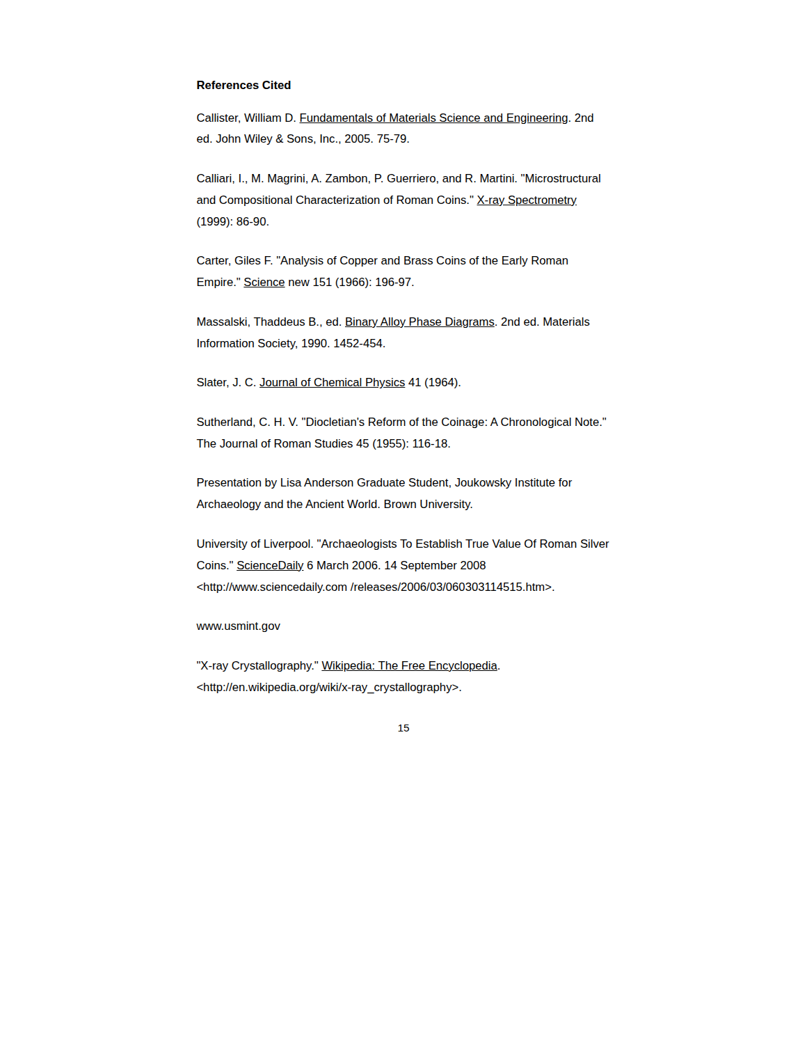References Cited
Callister, William D. Fundamentals of Materials Science and Engineering. 2nd ed. John Wiley & Sons, Inc., 2005. 75-79.
Calliari, I., M. Magrini, A. Zambon, P. Guerriero, and R. Martini. "Microstructural and Compositional Characterization of Roman Coins." X-ray Spectrometry (1999): 86-90.
Carter, Giles F. "Analysis of Copper and Brass Coins of the Early Roman Empire." Science new 151 (1966): 196-97.
Massalski, Thaddeus B., ed. Binary Alloy Phase Diagrams. 2nd ed. Materials Information Society, 1990. 1452-454.
Slater, J. C. Journal of Chemical Physics 41 (1964).
Sutherland, C. H. V. "Diocletian's Reform of the Coinage: A Chronological Note." The Journal of Roman Studies 45 (1955): 116-18.
Presentation by Lisa Anderson Graduate Student, Joukowsky Institute for Archaeology and the Ancient World. Brown University.
University of Liverpool. "Archaeologists To Establish True Value Of Roman Silver Coins." ScienceDaily 6 March 2006. 14 September 2008 <http://www.sciencedaily.com /releases/2006/03/060303114515.htm>.
www.usmint.gov
"X-ray Crystallography." Wikipedia: The Free Encyclopedia. <http://en.wikipedia.org/wiki/x-ray_crystallography>.
15